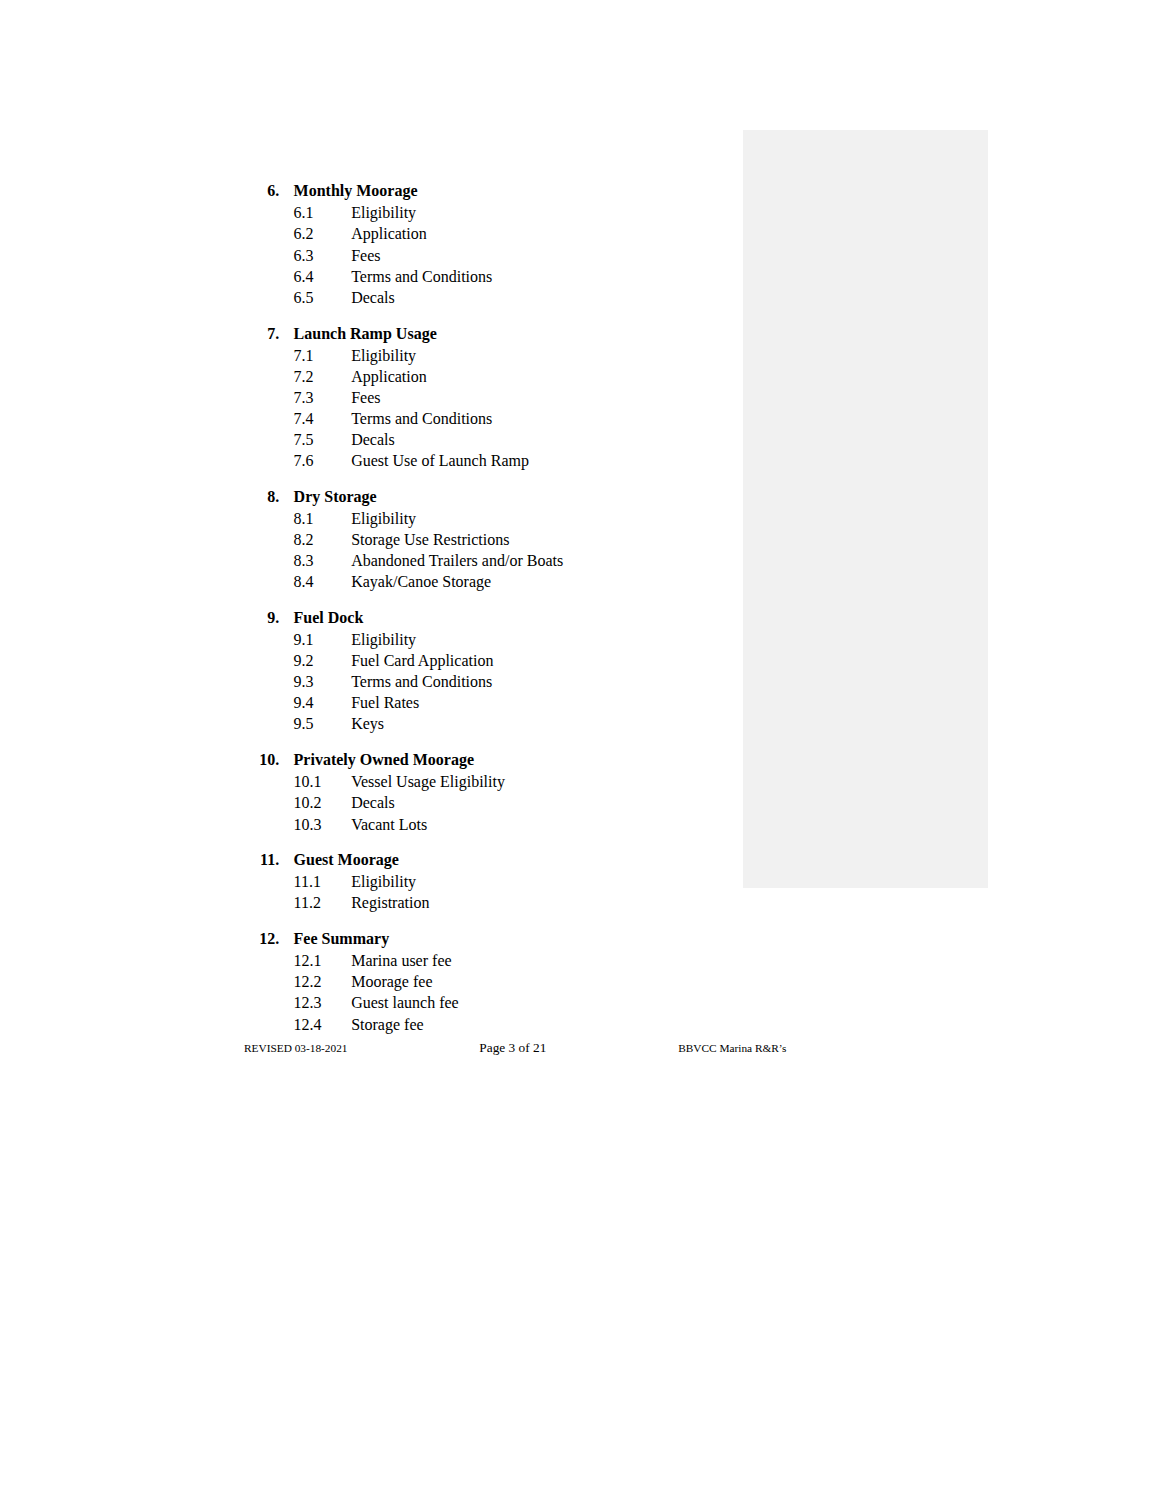6. Monthly Moorage
6.1 Eligibility
6.2 Application
6.3 Fees
6.4 Terms and Conditions
6.5 Decals
7. Launch Ramp Usage
7.1 Eligibility
7.2 Application
7.3 Fees
7.4 Terms and Conditions
7.5 Decals
7.6 Guest Use of Launch Ramp
8. Dry Storage
8.1 Eligibility
8.2 Storage Use Restrictions
8.3 Abandoned Trailers and/or Boats
8.4 Kayak/Canoe Storage
9. Fuel Dock
9.1 Eligibility
9.2 Fuel Card Application
9.3 Terms and Conditions
9.4 Fuel Rates
9.5 Keys
10. Privately Owned Moorage
10.1 Vessel Usage Eligibility
10.2 Decals
10.3 Vacant Lots
11. Guest Moorage
11.1 Eligibility
11.2 Registration
12. Fee Summary
12.1 Marina user fee
12.2 Moorage fee
12.3 Guest launch fee
12.4 Storage fee
REVISED 03-18-2021
Page 3 of 21
BBVCC Marina R&R’s